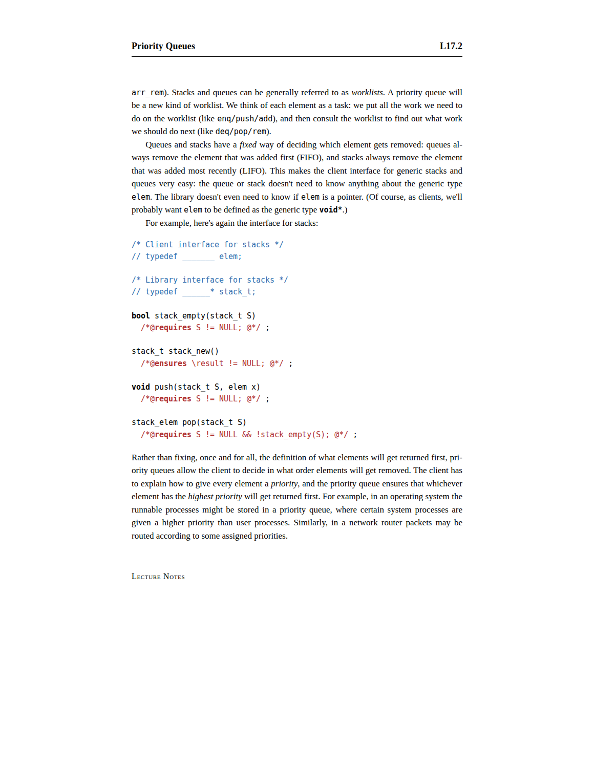Priority Queues L17.2
arr_rem). Stacks and queues can be generally referred to as worklists. A priority queue will be a new kind of worklist. We think of each element as a task: we put all the work we need to do on the worklist (like enq/push/add), and then consult the worklist to find out what work we should do next (like deq/pop/rem).
Queues and stacks have a fixed way of deciding which element gets removed: queues always remove the element that was added first (FIFO), and stacks always remove the element that was added most recently (LIFO). This makes the client interface for generic stacks and queues very easy: the queue or stack doesn't need to know anything about the generic type elem. The library doesn't even need to know if elem is a pointer. (Of course, as clients, we'll probably want elem to be defined as the generic type void*.)
For example, here's again the interface for stacks:
/* Client interface for stacks */
// typedef _______ elem;

/* Library interface for stacks */
// typedef ______* stack_t;

bool stack_empty(stack_t S)
  /*@requires S != NULL; @*/ ;

stack_t stack_new()
  /*@ensures \result != NULL; @*/ ;

void push(stack_t S, elem x)
  /*@requires S != NULL; @*/ ;

stack_elem pop(stack_t S)
  /*@requires S != NULL && !stack_empty(S); @*/ ;
Rather than fixing, once and for all, the definition of what elements will get returned first, priority queues allow the client to decide in what order elements will get removed. The client has to explain how to give every element a priority, and the priority queue ensures that whichever element has the highest priority will get returned first. For example, in an operating system the runnable processes might be stored in a priority queue, where certain system processes are given a higher priority than user processes. Similarly, in a network router packets may be routed according to some assigned priorities.
Lecture Notes